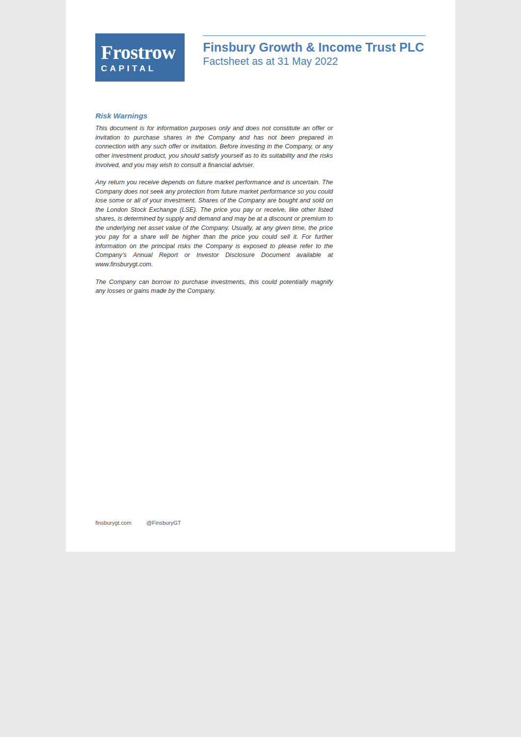Frostrow
CAPITAL
Finsbury Growth & Income Trust PLC
Factsheet as at 31 May 2022
Risk Warnings
This document is for information purposes only and does not constitute an offer or invitation to purchase shares in the Company and has not been prepared in connection with any such offer or invitation. Before investing in the Company, or any other investment product, you should satisfy yourself as to its suitability and the risks involved, and you may wish to consult a financial adviser.
Any return you receive depends on future market performance and is uncertain. The Company does not seek any protection from future market performance so you could lose some or all of your investment. Shares of the Company are bought and sold on the London Stock Exchange (LSE). The price you pay or receive, like other listed shares, is determined by supply and demand and may be at a discount or premium to the underlying net asset value of the Company. Usually, at any given time, the price you pay for a share will be higher than the price you could sell it. For further information on the principal risks the Company is exposed to please refer to the Company’s Annual Report or Investor Disclosure Document available at www.finsburygt.com.
The Company can borrow to purchase investments, this could potentially magnify any losses or gains made by the Company.
finsburygt.com @FinsburyGT